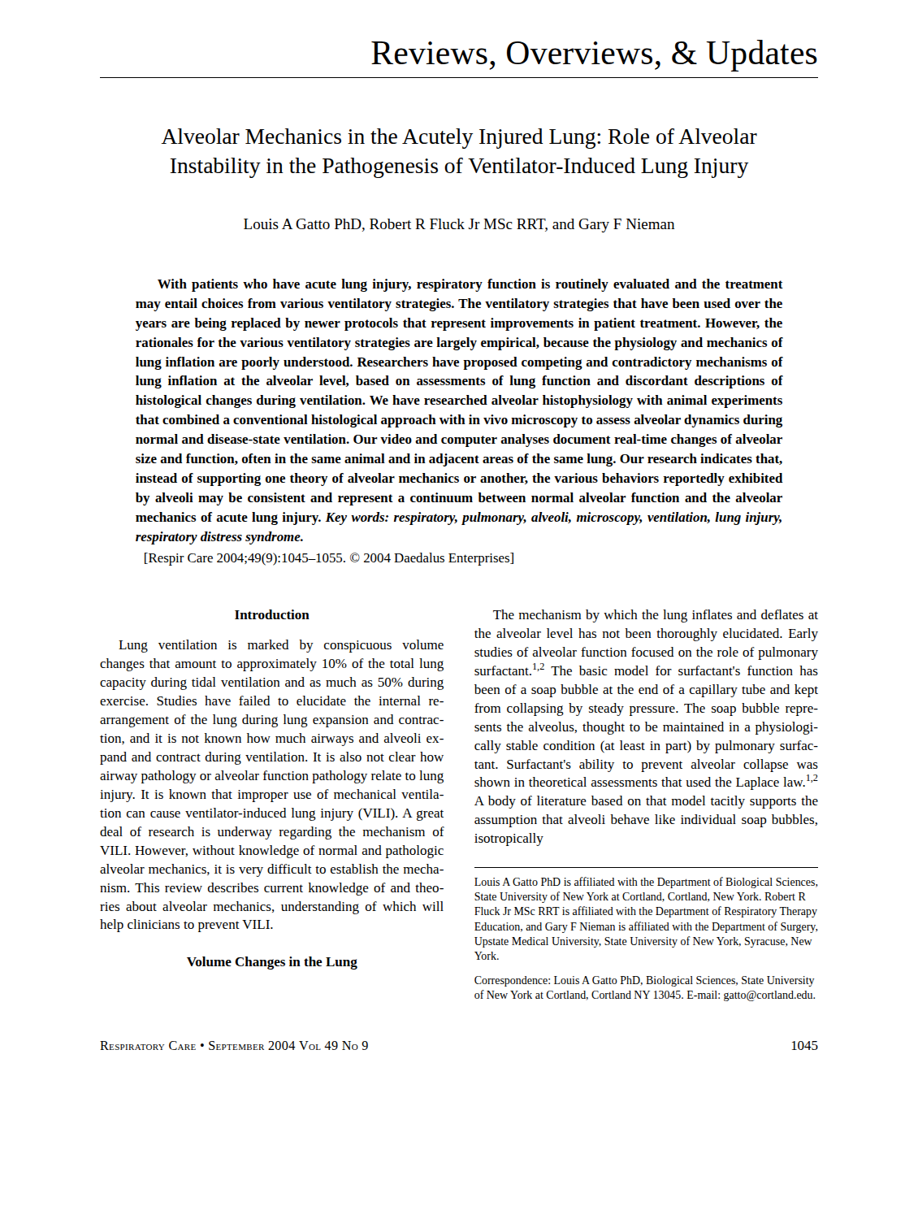Reviews, Overviews, & Updates
Alveolar Mechanics in the Acutely Injured Lung: Role of Alveolar
Instability in the Pathogenesis of Ventilator-Induced Lung Injury
Louis A Gatto PhD, Robert R Fluck Jr MSc RRT, and Gary F Nieman
With patients who have acute lung injury, respiratory function is routinely evaluated and the treatment may entail choices from various ventilatory strategies. The ventilatory strategies that have been used over the years are being replaced by newer protocols that represent improvements in patient treatment. However, the rationales for the various ventilatory strategies are largely empirical, because the physiology and mechanics of lung inflation are poorly understood. Researchers have proposed competing and contradictory mechanisms of lung inflation at the alveolar level, based on assessments of lung function and discordant descriptions of histological changes during ventilation. We have researched alveolar histophysiology with animal experiments that combined a conventional histological approach with in vivo microscopy to assess alveolar dynamics during normal and disease-state ventilation. Our video and computer analyses document real-time changes of alveolar size and function, often in the same animal and in adjacent areas of the same lung. Our research indicates that, instead of supporting one theory of alveolar mechanics or another, the various behaviors reportedly exhibited by alveoli may be consistent and represent a continuum between normal alveolar function and the alveolar mechanics of acute lung injury. Key words: respiratory, pulmonary, alveoli, microscopy, ventilation, lung injury, respiratory distress syndrome. [Respir Care 2004;49(9):1045–1055. © 2004 Daedalus Enterprises]
Introduction
Lung ventilation is marked by conspicuous volume changes that amount to approximately 10% of the total lung capacity during tidal ventilation and as much as 50% during exercise. Studies have failed to elucidate the internal rearrangement of the lung during lung expansion and contraction, and it is not known how much airways and alveoli expand and contract during ventilation. It is also not clear how airway pathology or alveolar function pathology relate to lung injury. It is known that improper use of mechanical ventilation can cause ventilator-induced lung injury (VILI). A great deal of research is underway regarding the mechanism of VILI. However, without knowledge of normal and pathologic alveolar mechanics, it is very difficult to establish the mechanism. This review describes current knowledge of and theories about alveolar mechanics, understanding of which will help clinicians to prevent VILI.
Volume Changes in the Lung
The mechanism by which the lung inflates and deflates at the alveolar level has not been thoroughly elucidated. Early studies of alveolar function focused on the role of pulmonary surfactant.1,2 The basic model for surfactant's function has been of a soap bubble at the end of a capillary tube and kept from collapsing by steady pressure. The soap bubble represents the alveolus, thought to be maintained in a physiologically stable condition (at least in part) by pulmonary surfactant. Surfactant's ability to prevent alveolar collapse was shown in theoretical assessments that used the Laplace law.1,2 A body of literature based on that model tacitly supports the assumption that alveoli behave like individual soap bubbles, isotropically
Louis A Gatto PhD is affiliated with the Department of Biological Sciences, State University of New York at Cortland, Cortland, New York. Robert R Fluck Jr MSc RRT is affiliated with the Department of Respiratory Therapy Education, and Gary F Nieman is affiliated with the Department of Surgery, Upstate Medical University, State University of New York, Syracuse, New York.
Correspondence: Louis A Gatto PhD, Biological Sciences, State University of New York at Cortland, Cortland NY 13045. E-mail: gatto@cortland.edu.
Respiratory Care • September 2004 Vol 49 No 9 1045